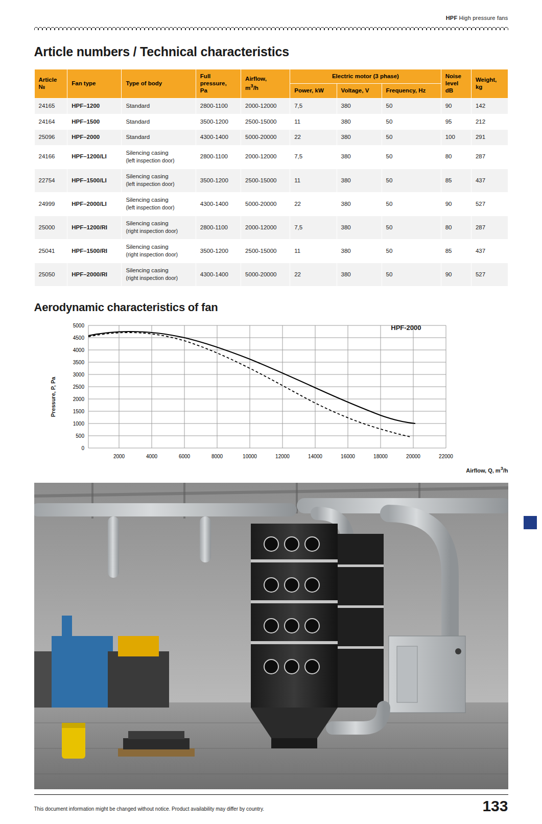HPF High pressure fans
Article numbers / Technical characteristics
| Article № | Fan type | Type of body | Full pressure, Pa | Airflow, m 3 /h | Electric motor (3 phase) | Noise level dB | Weight, kg |
| --- | --- | --- | --- | --- | --- | --- | --- |
| Power, kW | Voltage, V | Frequency, Hz |
| 24165 | HPF–1200 | Standard | 2800-1100 | 2000-12000 | 7,5 | 380 | 50 | 90 | 142 |
| 24164 | HPF–1500 | Standard | 3500-1200 | 2500-15000 | 11 | 380 | 50 | 95 | 212 |
| 25096 | HPF–2000 | Standard | 4300-1400 | 5000-20000 | 22 | 380 | 50 | 100 | 291 |
| 24166 | HPF–1200/LI | Silencing casing (left inspection door) | 2800-1100 | 2000-12000 | 7,5 | 380 | 50 | 80 | 287 |
| 22754 | HPF–1500/LI | Silencing casing (left inspection door) | 3500-1200 | 2500-15000 | 11 | 380 | 50 | 85 | 437 |
| 24999 | HPF–2000/LI | Silencing casing (left inspection door) | 4300-1400 | 5000-20000 | 22 | 380 | 50 | 90 | 527 |
| 25000 | HPF–1200/RI | Silencing casing (right inspection door) | 2800-1100 | 2000-12000 | 7,5 | 380 | 50 | 80 | 287 |
| 25041 | HPF–1500/RI | Silencing casing (right inspection door) | 3500-1200 | 2500-15000 | 11 | 380 | 50 | 85 | 437 |
| 25050 | HPF–2000/RI | Silencing casing (right inspection door) | 4300-1400 | 5000-20000 | 22 | 380 | 50 | 90 | 527 |
Aerodynamic characteristics of fan
HPF-2000
Pressure, P, Pa
Airflow, Q, m3/h
5000 4500 4000 3500 3000 2500 2000 1500 1000 500 0 2000 4000 6000 8000 10000 12000 14000 16000 18000 20000 22000
This document information might be changed without notice. Product availability may differ by country.
133